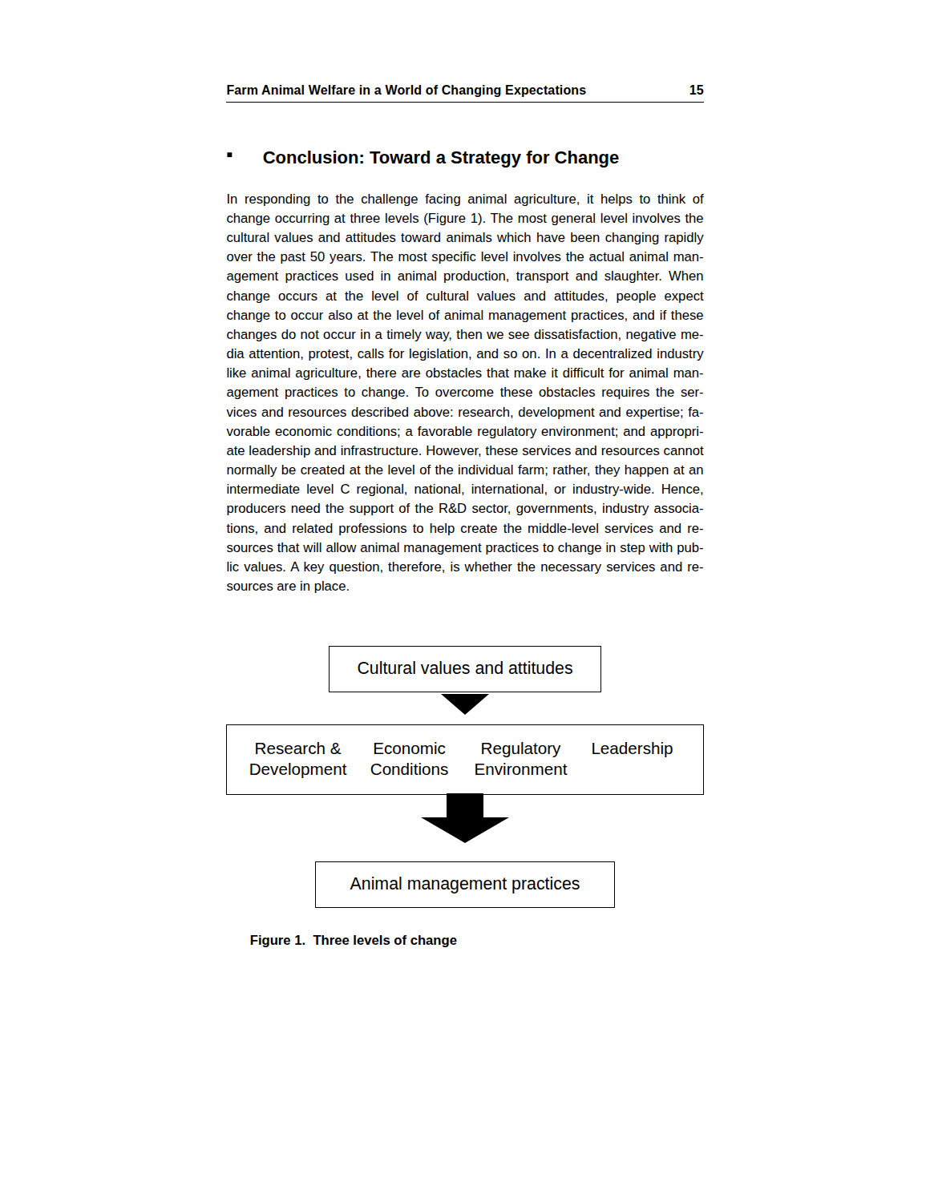Farm Animal Welfare in a World of Changing Expectations 15
■Conclusion: Toward a Strategy for Change
In responding to the challenge facing animal agriculture, it helps to think of change occurring at three levels (Figure 1). The most general level involves the cultural values and attitudes toward animals which have been changing rapidly over the past 50 years. The most specific level involves the actual animal management practices used in animal production, transport and slaughter. When change occurs at the level of cultural values and attitudes, people expect change to occur also at the level of animal management practices, and if these changes do not occur in a timely way, then we see dissatisfaction, negative media attention, protest, calls for legislation, and so on. In a decentralized industry like animal agriculture, there are obstacles that make it difficult for animal management practices to change. To overcome these obstacles requires the services and resources described above: research, development and expertise; favorable economic conditions; a favorable regulatory environment; and appropriate leadership and infrastructure. However, these services and resources cannot normally be created at the level of the individual farm; rather, they happen at an intermediate level C regional, national, international, or industry-wide. Hence, producers need the support of the R&D sector, governments, industry associations, and related professions to help create the middle-level services and resources that will allow animal management practices to change in step with public values. A key question, therefore, is whether the necessary services and resources are in place.
Cultural values and attitudes
Research &
Development
Economic
Conditions
Regulatory
Environment
Leadership
Animal management practices
Figure 1. Three levels of change